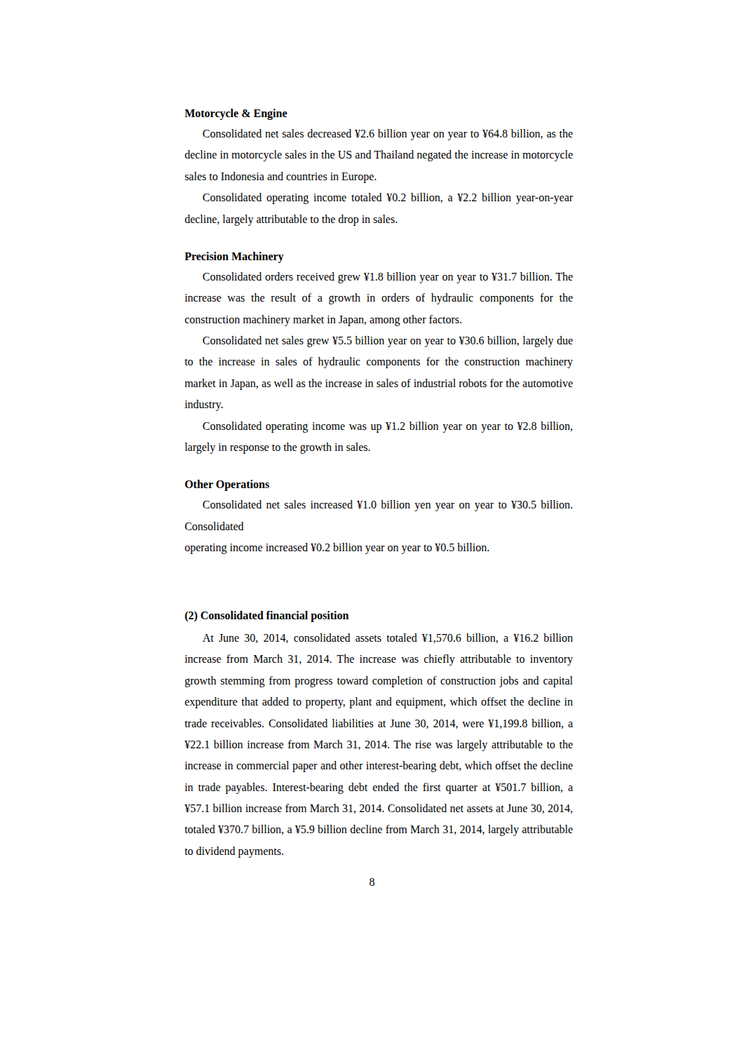Motorcycle & Engine
Consolidated net sales decreased ¥2.6 billion year on year to ¥64.8 billion, as the decline in motorcycle sales in the US and Thailand negated the increase in motorcycle sales to Indonesia and countries in Europe.
Consolidated operating income totaled ¥0.2 billion, a ¥2.2 billion year-on-year decline, largely attributable to the drop in sales.
Precision Machinery
Consolidated orders received grew ¥1.8 billion year on year to ¥31.7 billion. The increase was the result of a growth in orders of hydraulic components for the construction machinery market in Japan, among other factors.
Consolidated net sales grew ¥5.5 billion year on year to ¥30.6 billion, largely due to the increase in sales of hydraulic components for the construction machinery market in Japan, as well as the increase in sales of industrial robots for the automotive industry.
Consolidated operating income was up ¥1.2 billion year on year to ¥2.8 billion, largely in response to the growth in sales.
Other Operations
Consolidated net sales increased ¥1.0 billion yen year on year to ¥30.5 billion. Consolidated
operating income increased ¥0.2 billion year on year to ¥0.5 billion.
(2) Consolidated financial position
At June 30, 2014, consolidated assets totaled ¥1,570.6 billion, a ¥16.2 billion increase from March 31, 2014. The increase was chiefly attributable to inventory growth stemming from progress toward completion of construction jobs and capital expenditure that added to property, plant and equipment, which offset the decline in trade receivables. Consolidated liabilities at June 30, 2014, were ¥1,199.8 billion, a ¥22.1 billion increase from March 31, 2014. The rise was largely attributable to the increase in commercial paper and other interest-bearing debt, which offset the decline in trade payables. Interest-bearing debt ended the first quarter at ¥501.7 billion, a ¥57.1 billion increase from March 31, 2014. Consolidated net assets at June 30, 2014, totaled ¥370.7 billion, a ¥5.9 billion decline from March 31, 2014, largely attributable to dividend payments.
8